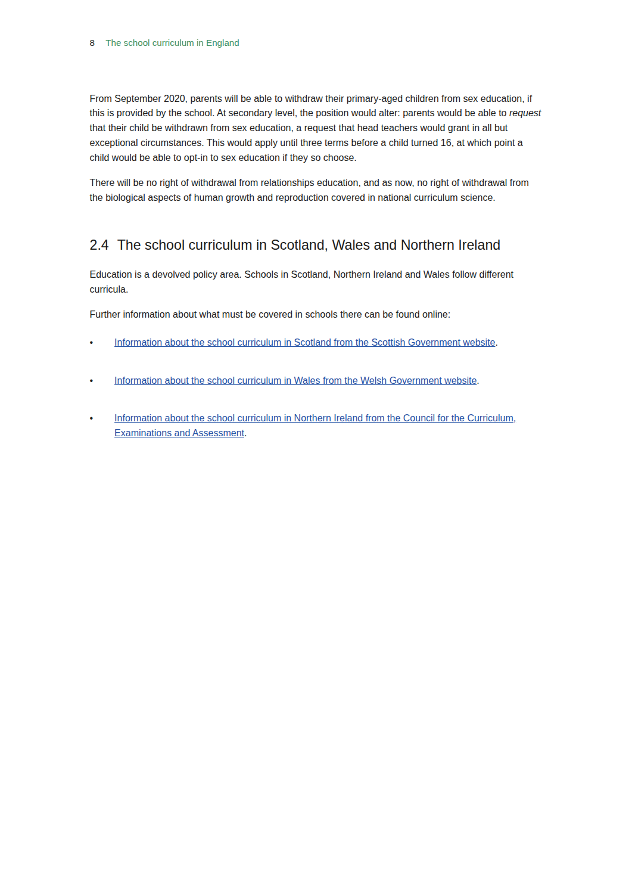8 The school curriculum in England
From September 2020, parents will be able to withdraw their primary-aged children from sex education, if this is provided by the school. At secondary level, the position would alter: parents would be able to request that their child be withdrawn from sex education, a request that head teachers would grant in all but exceptional circumstances. This would apply until three terms before a child turned 16, at which point a child would be able to opt-in to sex education if they so choose.
There will be no right of withdrawal from relationships education, and as now, no right of withdrawal from the biological aspects of human growth and reproduction covered in national curriculum science.
2.4 The school curriculum in Scotland, Wales and Northern Ireland
Education is a devolved policy area. Schools in Scotland, Northern Ireland and Wales follow different curricula.
Further information about what must be covered in schools there can be found online:
Information about the school curriculum in Scotland from the Scottish Government website.
Information about the school curriculum in Wales from the Welsh Government website.
Information about the school curriculum in Northern Ireland from the Council for the Curriculum, Examinations and Assessment.